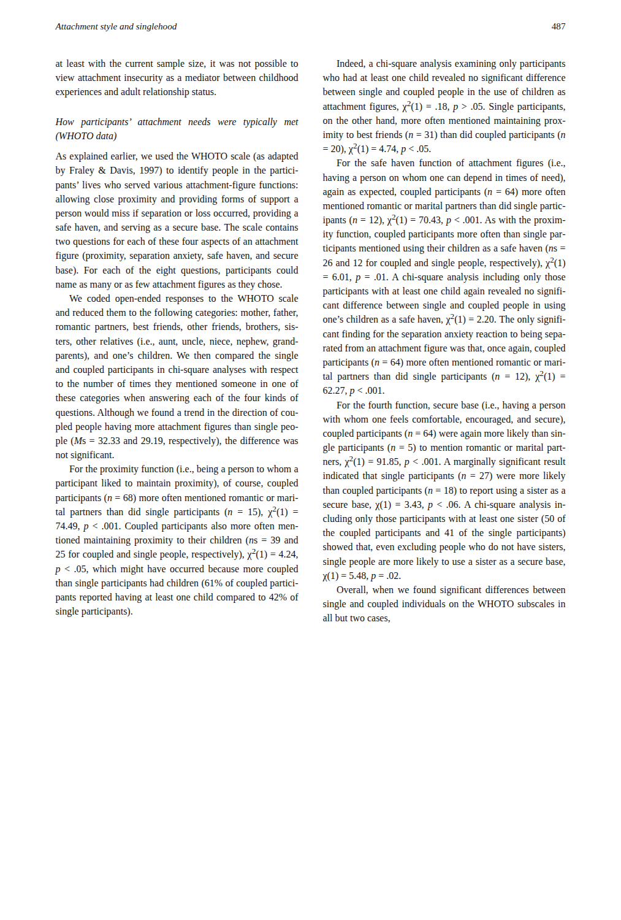Attachment style and singlehood 487
at least with the current sample size, it was not possible to view attachment insecurity as a mediator between childhood experiences and adult relationship status.
How participants’ attachment needs were typically met (WHOTO data)
As explained earlier, we used the WHOTO scale (as adapted by Fraley & Davis, 1997) to identify people in the participants’ lives who served various attachment-figure functions: allowing close proximity and providing forms of support a person would miss if separation or loss occurred, providing a safe haven, and serving as a secure base. The scale contains two questions for each of these four aspects of an attachment figure (proximity, separation anxiety, safe haven, and secure base). For each of the eight questions, participants could name as many or as few attachment figures as they chose.
We coded open-ended responses to the WHOTO scale and reduced them to the following categories: mother, father, romantic partners, best friends, other friends, brothers, sisters, other relatives (i.e., aunt, uncle, niece, nephew, grandparents), and one’s children. We then compared the single and coupled participants in chi-square analyses with respect to the number of times they mentioned someone in one of these categories when answering each of the four kinds of questions. Although we found a trend in the direction of coupled people having more attachment figures than single people (Ms = 32.33 and 29.19, respectively), the difference was not significant.
For the proximity function (i.e., being a person to whom a participant liked to maintain proximity), of course, coupled participants (n = 68) more often mentioned romantic or marital partners than did single participants (n = 15), χ2(1) = 74.49, p < .001. Coupled participants also more often mentioned maintaining proximity to their children (ns = 39 and 25 for coupled and single people, respectively), χ2(1) = 4.24, p < .05, which might have occurred because more coupled than single participants had children (61% of coupled participants reported having at least one child compared to 42% of single participants).
Indeed, a chi-square analysis examining only participants who had at least one child revealed no significant difference between single and coupled people in the use of children as attachment figures, χ2(1) = .18, p > .05. Single participants, on the other hand, more often mentioned maintaining proximity to best friends (n = 31) than did coupled participants (n = 20), χ2(1) = 4.74, p < .05.
For the safe haven function of attachment figures (i.e., having a person on whom one can depend in times of need), again as expected, coupled participants (n = 64) more often mentioned romantic or marital partners than did single participants (n = 12), χ2(1) = 70.43, p < .001. As with the proximity function, coupled participants more often than single participants mentioned using their children as a safe haven (ns = 26 and 12 for coupled and single people, respectively), χ2(1) = 6.01, p = .01. A chi-square analysis including only those participants with at least one child again revealed no significant difference between single and coupled people in using one’s children as a safe haven, χ2(1) = 2.20. The only significant finding for the separation anxiety reaction to being separated from an attachment figure was that, once again, coupled participants (n = 64) more often mentioned romantic or marital partners than did single participants (n = 12), χ2(1) = 62.27, p < .001.
For the fourth function, secure base (i.e., having a person with whom one feels comfortable, encouraged, and secure), coupled participants (n = 64) were again more likely than single participants (n = 5) to mention romantic or marital partners, χ2(1) = 91.85, p < .001. A marginally significant result indicated that single participants (n = 27) were more likely than coupled participants (n = 18) to report using a sister as a secure base, χ(1) = 3.43, p < .06. A chi-square analysis including only those participants with at least one sister (50 of the coupled participants and 41 of the single participants) showed that, even excluding people who do not have sisters, single people are more likely to use a sister as a secure base, χ(1) = 5.48, p = .02.
Overall, when we found significant differences between single and coupled individuals on the WHOTO subscales in all but two cases,